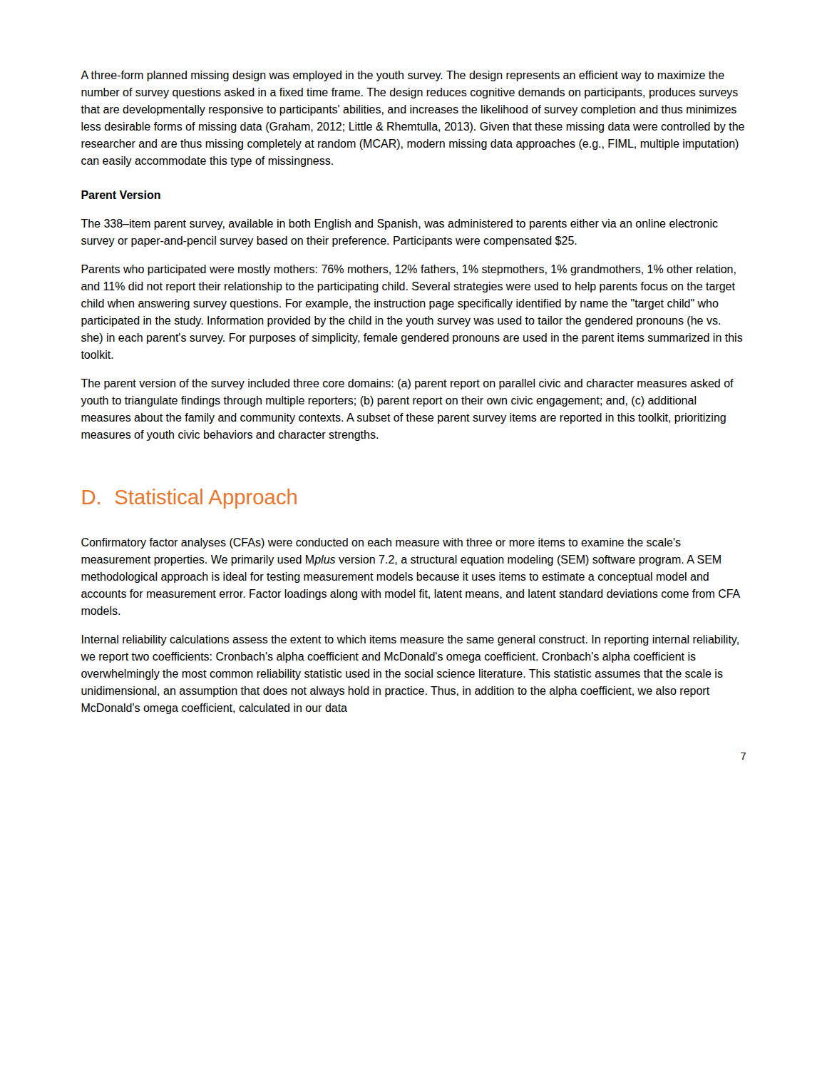A three-form planned missing design was employed in the youth survey. The design represents an efficient way to maximize the number of survey questions asked in a fixed time frame. The design reduces cognitive demands on participants, produces surveys that are developmentally responsive to participants' abilities, and increases the likelihood of survey completion and thus minimizes less desirable forms of missing data (Graham, 2012; Little & Rhemtulla, 2013). Given that these missing data were controlled by the researcher and are thus missing completely at random (MCAR), modern missing data approaches (e.g., FIML, multiple imputation) can easily accommodate this type of missingness.
Parent Version
The 338–item parent survey, available in both English and Spanish, was administered to parents either via an online electronic survey or paper-and-pencil survey based on their preference. Participants were compensated $25.
Parents who participated were mostly mothers: 76% mothers, 12% fathers, 1% stepmothers, 1% grandmothers, 1% other relation, and 11% did not report their relationship to the participating child. Several strategies were used to help parents focus on the target child when answering survey questions. For example, the instruction page specifically identified by name the "target child" who participated in the study. Information provided by the child in the youth survey was used to tailor the gendered pronouns (he vs. she) in each parent's survey. For purposes of simplicity, female gendered pronouns are used in the parent items summarized in this toolkit.
The parent version of the survey included three core domains: (a) parent report on parallel civic and character measures asked of youth to triangulate findings through multiple reporters; (b) parent report on their own civic engagement; and, (c) additional measures about the family and community contexts. A subset of these parent survey items are reported in this toolkit, prioritizing measures of youth civic behaviors and character strengths.
D. Statistical Approach
Confirmatory factor analyses (CFAs) were conducted on each measure with three or more items to examine the scale's measurement properties. We primarily used Mplus version 7.2, a structural equation modeling (SEM) software program. A SEM methodological approach is ideal for testing measurement models because it uses items to estimate a conceptual model and accounts for measurement error. Factor loadings along with model fit, latent means, and latent standard deviations come from CFA models.
Internal reliability calculations assess the extent to which items measure the same general construct. In reporting internal reliability, we report two coefficients: Cronbach's alpha coefficient and McDonald's omega coefficient. Cronbach's alpha coefficient is overwhelmingly the most common reliability statistic used in the social science literature. This statistic assumes that the scale is unidimensional, an assumption that does not always hold in practice. Thus, in addition to the alpha coefficient, we also report McDonald's omega coefficient, calculated in our data
7